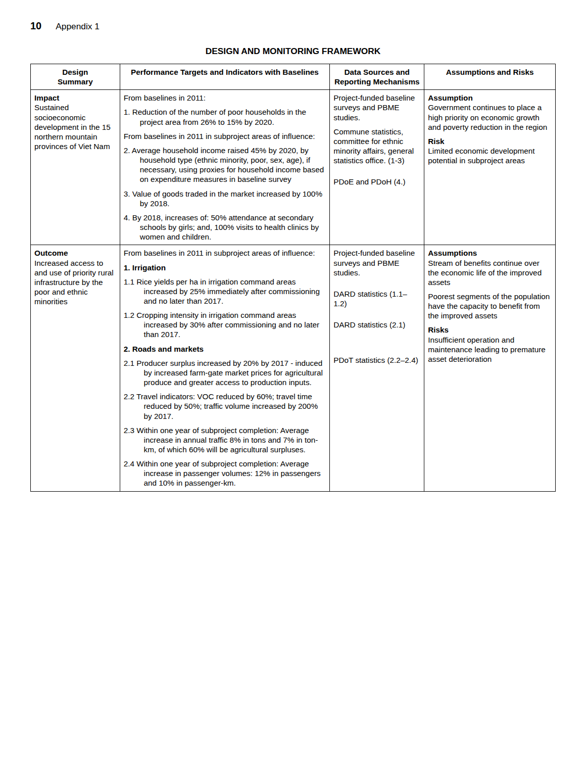10 Appendix 1
DESIGN AND MONITORING FRAMEWORK
| Design Summary | Performance Targets and Indicators with Baselines | Data Sources and Reporting Mechanisms | Assumptions and Risks |
| --- | --- | --- | --- |
| Impact Sustained socioeconomic development in the 15 northern mountain provinces of Viet Nam | From baselines in 2011: 1. Reduction of the number of poor households in the project area from 26% to 15% by 2020. From baselines in 2011 in subproject areas of influence: 2. Average household income raised 45% by 2020, by household type (ethnic minority, poor, sex, age), if necessary, using proxies for household income based on expenditure measures in baseline survey 3. Value of goods traded in the market increased by 100% by 2018. 4. By 2018, increases of: 50% attendance at secondary schools by girls; and, 100% visits to health clinics by women and children. | Project-funded baseline surveys and PBME studies. Commune statistics, committee for ethnic minority affairs, general statistics office. (1-3) PDoE and PDoH (4.) | Assumption Government continues to place a high priority on economic growth and poverty reduction in the region Risk Limited economic development potential in subproject areas |
| Outcome Increased access to and use of priority rural infrastructure by the poor and ethnic minorities | From baselines in 2011 in subproject areas of influence: 1. Irrigation 1.1 Rice yields per ha in irrigation command areas increased by 25% immediately after commissioning and no later than 2017. 1.2 Cropping intensity in irrigation command areas increased by 30% after commissioning and no later than 2017. 2. Roads and markets 2.1 Producer surplus increased by 20% by 2017 - induced by increased farm-gate market prices for agricultural produce and greater access to production inputs. 2.2 Travel indicators: VOC reduced by 60%; travel time reduced by 50%; traffic volume increased by 200% by 2017. 2.3 Within one year of subproject completion: Average increase in annual traffic 8% in tons and 7% in ton-km, of which 60% will be agricultural surpluses. 2.4 Within one year of subproject completion: Average increase in passenger volumes: 12% in passengers and 10% in passenger-km. | Project-funded baseline surveys and PBME studies. DARD statistics (1.1–1.2) DARD statistics (2.1) PDoT statistics (2.2–2.4) | Assumptions Stream of benefits continue over the economic life of the improved assets Poorest segments of the population have the capacity to benefit from the improved assets Risks Insufficient operation and maintenance leading to premature asset deterioration |